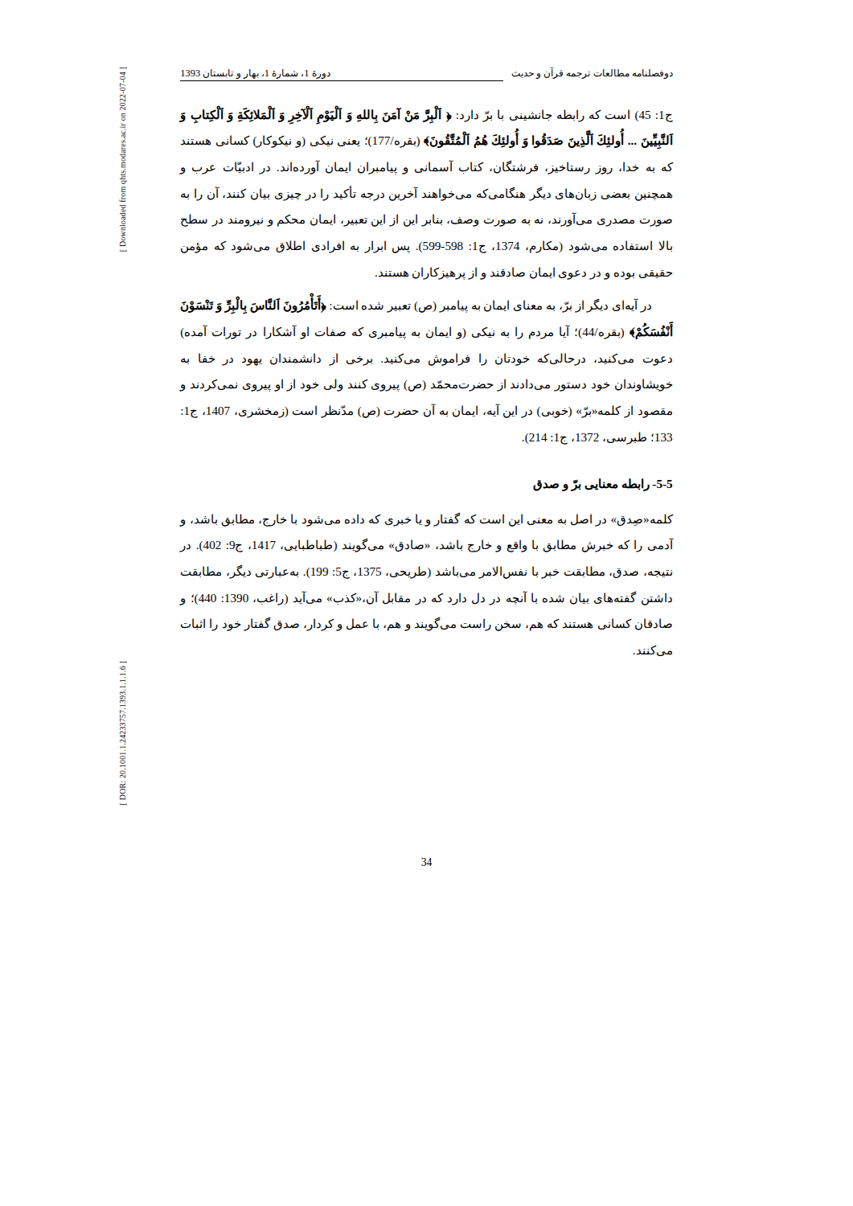دوفصلنامه مطالعات ترجمه قرآن و حدیث دورهٔ 1، شمارهٔ 1، بهار و تابستان 1393
ج1: 45) است که رابطه جانشینی با برّ دارد: ﴿ اَلْبِرَّ مَنْ آمَنَ بِاللهِ وَ اَلْيَوْمِ اَلْآخِرِ وَ اَلْمَلائِكَةِ وَ اَلْكِتابِ وَ اَلنَّبِيِّينَ ... أُولئِكَ اَلَّذِينَ صَدَقُوا وَ أُولئِكَ هُمُ اَلْمُتَّقُونَ﴾ (بقره/177)؛ یعنی نیکی (و نیکوکار) کسانی هستند که به خدا، روز رستاخیز، فرشتگان، کتاب آسمانی و پیامبران ایمان آورده‌اند. در ادبیّات عرب و همچنین بعضی زبان‌های دیگر هنگامی‌که می‌خواهند آخرین درجه تأکید را در چیزی بیان کنند، آن را به صورت مصدری می‌آورند، نه به صورت وصف، بنابر این از این تعبیر، ایمان محکم و نیرومند در سطح بالا استفاده می‌شود (مکارم، 1374، ج1: 598-599). پس ابرار به افرادی اطلاق می‌شود که مؤمن حقیقی بوده و در دعوی ایمان صادقند و از پرهیزکاران هستند.
در آیه‌ای دیگر از برّ، به معنای ایمان به پیامبر (ص) تعبیر شده است: ﴿أَتَأْمُرُونَ اَلنَّاسَ بِالْبِرِّ وَ تَنْسَوْنَ أَنْفُسَكُمْ﴾ (بقره/44)؛ آیا مردم را به نیکی (و ایمان به پیامبری که صفات او آشکارا در تورات آمده) دعوت می‌کنید، درحالی‌که خودتان را فراموش می‌کنید. برخی از دانشمندان یهود در خفا به خویشاوندان خود دستور می‌دادند از حضرت‌محمّد (ص) پیروی کنند ولی خود از او پیروی نمی‌کردند و مقصود از کلمه«برّ» (خوبی) در این آیه، ایمان به آن حضرت (ص) مدّنظر است (زمخشری، 1407، ج1: 133؛ طبرسی، 1372، ج1: 214).
5-5- رابطه معنایی برّ و صدق
کلمه«صِدق» در اصل به معنی این است که گفتار و یا خبری که داده می‌شود با خارج، مطابق باشد، و آدمی را که خبرش مطابق با واقع و خارج باشد، «صادق» می‌گویند (طباطبایی، 1417، ج9: 402). در نتیجه، صدق، مطابقت خبر با نفس‌الامر می‌باشد (طریحی، 1375، ج5: 199). به‌عبارتی دیگر، مطابقت داشتن گفته‌های بیان شده با آنچه در دل دارد که در مقابل آن،«کذب» می‌آید (راغب، 1390: 440)؛ و صادقان کسانی هستند که هم، سخن راست می‌گویند و هم، با عمل و کردار، صدق گفتار خود را اثبات می‌کنند.
34
[ DOR: 20.1001.1.24233757.1393.1.1.1.6 ]
[ Downloaded from qhts.modares.ac.ir on 2022-07-04 ]